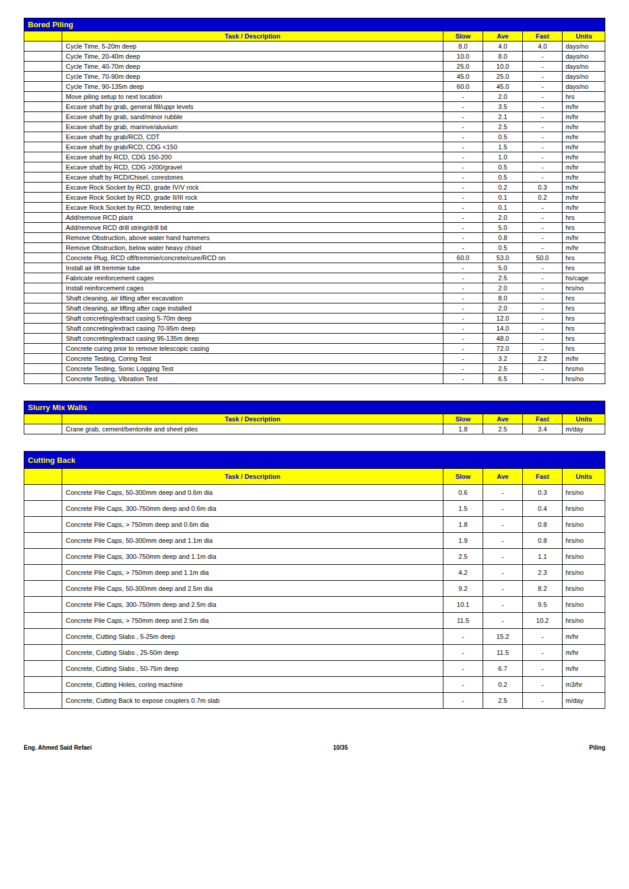| Bored Piling |
| | Task / Description | Slow | Ave | Fast | Units |
| | Cycle Time, 5-20m deep | 8.0 | 4.0 | 4.0 | days/no |
| | Cycle Time, 20-40m deep | 10.0 | 8.0 | - | days/no |
| | Cycle Time, 40-70m deep | 25.0 | 10.0 | - | days/no |
| | Cycle Time, 70-90m deep | 45.0 | 25.0 | - | days/no |
| | Cycle Time, 90-135m deep | 60.0 | 45.0 | - | days/no |
| | Move piling setup to next location | - | 2.0 | - | hrs |
| | Excave shaft by grab, general fill/uppr levels | - | 3.5 | - | m/hr |
| | Excave shaft by grab, sand/minor rubble | - | 2.1 | - | m/hr |
| | Excave shaft by grab, marinve/aluvium | - | 2.5 | - | m/hr |
| | Excave shaft by grab/RCD, CDT | - | 0.5 | - | m/hr |
| | Excave shaft by grab/RCD, CDG <150 | - | 1.5 | - | m/hr |
| | Excave shaft by RCD, CDG 150-200 | - | 1.0 | - | m/hr |
| | Excave shaft by RCD, CDG >200/gravel | - | 0.5 | - | m/hr |
| | Excave shaft by RCD/Chisel, corestones | - | 0.5 | - | m/hr |
| | Excave Rock Socket by RCD, grade IV/V rock | - | 0.2 | 0.3 | m/hr |
| | Excave Rock Socket by RCD, grade II/III rock | - | 0.1 | 0.2 | m/hr |
| | Excave Rock Socket by RCD, tendering rate | - | 0.1 | - | m/hr |
| | Add/remove RCD plant | - | 2.0 | - | hrs |
| | Add/remove RCD drill string/drill bit | - | 5.0 | - | hrs |
| | Remove Obstruction, above water hand hammers | - | 0.8 | - | m/hr |
| | Remove Obstruction, below water heavy chisel | - | 0.5 | - | m/hr |
| | Concrete Plug, RCD off/tremmie/concrete/cure/RCD on | 60.0 | 53.0 | 50.0 | hrs |
| | Install air lift tremmie tube | - | 5.0 | - | hrs |
| | Fabricate reinforcement cages | - | 2.5 | - | hs/cage |
| | Install reinforcement cages | - | 2.0 | - | hrs/no |
| | Shaft cleaning, air lifting after excavation | - | 8.0 | - | hrs |
| | Shaft cleaning, air lifting after cage installed | - | 2.0 | - | hrs |
| | Shaft concreting/extract casing 5-70m deep | - | 12.0 | - | hrs |
| | Shaft concreting/extract casing 70-95m deep | - | 14.0 | - | hrs |
| | Shaft concreting/extract casing 95-135m deep | - | 48.0 | - | hrs |
| | Concrete curing prior to remove telescopic casing | - | 72.0 | - | hrs |
| | Concrete Testing, Coring Test | - | 3.2 | 2.2 | m/hr |
| | Concrete Testing, Sonic Logging Test | - | 2.5 | - | hrs/no |
| | Concrete Testing, Vibration Test | - | 6.5 | - | hrs/no |
| Slurry Mix Walls |
| | Task / Description | Slow | Ave | Fast | Units |
| | Crane grab, cement/bentonite and sheet piles | 1.8 | 2.5 | 3.4 | m/day |
| Cutting Back |
| | Task / Description | Slow | Ave | Fast | Units |
| | Concrete Pile Caps, 50-300mm deep and 0.6m dia | 0.6 | - | 0.3 | hrs/no |
| | Concrete Pile Caps, 300-750mm deep and 0.6m dia | 1.5 | - | 0.4 | hrs/no |
| | Concrete Pile Caps, > 750mm deep and 0.6m dia | 1.8 | - | 0.8 | hrs/no |
| | Concrete Pile Caps, 50-300mm deep and 1.1m dia | 1.9 | - | 0.8 | hrs/no |
| | Concrete Pile Caps, 300-750mm deep and 1.1m dia | 2.5 | - | 1.1 | hrs/no |
| | Concrete Pile Caps, > 750mm deep and 1.1m dia | 4.2 | - | 2.3 | hrs/no |
| | Concrete Pile Caps, 50-300mm deep and 2.5m dia | 9.2 | - | 8.2 | hrs/no |
| | Concrete Pile Caps, 300-750mm deep and 2.5m dia | 10.1 | - | 9.5 | hrs/no |
| | Concrete Pile Caps, > 750mm deep and 2.5m dia | 11.5 | - | 10.2 | hrs/no |
| | Concrete, Cutting Slabs , 5-25m deep | - | 15.2 | - | m/hr |
| | Concrete, Cutting Slabs , 25-50m deep | - | 11.5 | - | m/hr |
| | Concrete, Cutting Slabs , 50-75m deep | - | 6.7 | - | m/hr |
| | Concrete, Cutting Holes, coring machine | - | 0.2 | - | m3/hr |
| | Concrete, Cutting Back to expose couplers 0.7m slab | - | 2.5 | - | m/day |
Eng. Ahmed Said Refaei
10/35
Piling